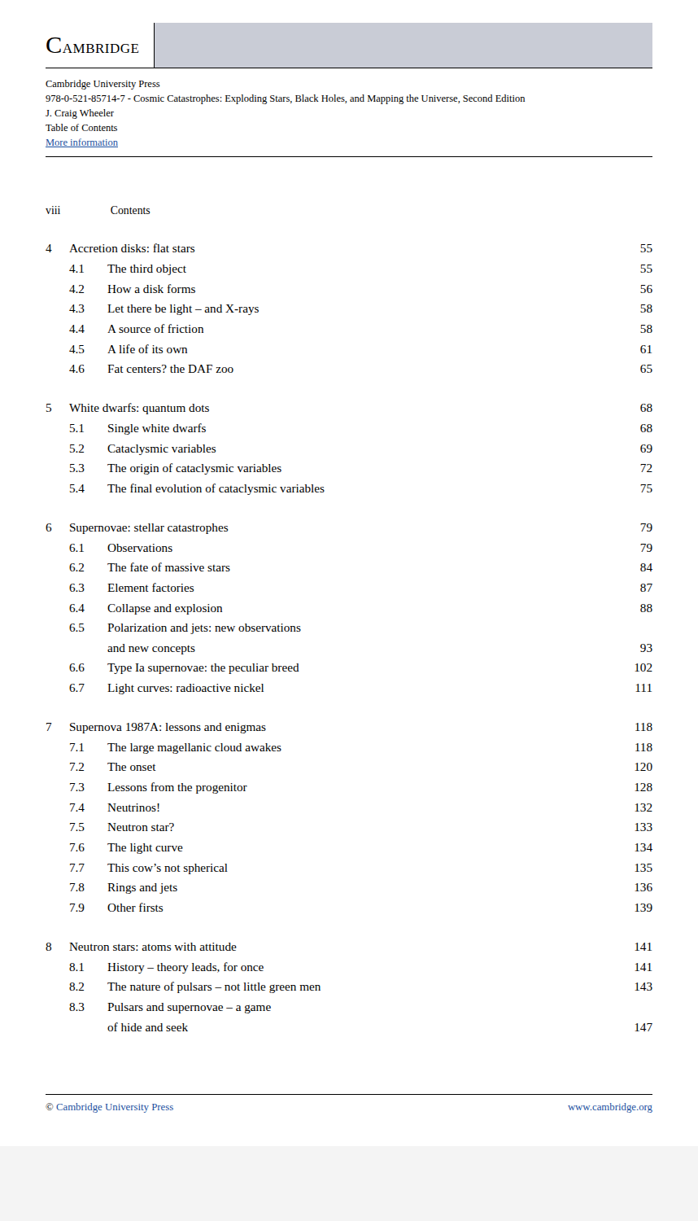Cambridge
Cambridge University Press
978-0-521-85714-7 - Cosmic Catastrophes: Exploding Stars, Black Holes, and Mapping the Universe, Second Edition
J. Craig Wheeler
Table of Contents
More information
viii Contents
4 Accretion disks: flat stars 55
4.1 The third object 55
4.2 How a disk forms 56
4.3 Let there be light – and X-rays 58
4.4 A source of friction 58
4.5 A life of its own 61
4.6 Fat centers? the DAF zoo 65
5 White dwarfs: quantum dots 68
5.1 Single white dwarfs 68
5.2 Cataclysmic variables 69
5.3 The origin of cataclysmic variables 72
5.4 The final evolution of cataclysmic variables 75
6 Supernovae: stellar catastrophes 79
6.1 Observations 79
6.2 The fate of massive stars 84
6.3 Element factories 87
6.4 Collapse and explosion 88
6.5 Polarization and jets: new observations
and new concepts 93
6.6 Type Ia supernovae: the peculiar breed 102
6.7 Light curves: radioactive nickel 111
7 Supernova 1987A: lessons and enigmas 118
7.1 The large magellanic cloud awakes 118
7.2 The onset 120
7.3 Lessons from the progenitor 128
7.4 Neutrinos! 132
7.5 Neutron star? 133
7.6 The light curve 134
7.7 This cow’s not spherical 135
7.8 Rings and jets 136
7.9 Other firsts 139
8 Neutron stars: atoms with attitude 141
8.1 History – theory leads, for once 141
8.2 The nature of pulsars – not little green men 143
8.3 Pulsars and supernovae – a game
of hide and seek 147
© Cambridge University Press
www.cambridge.org